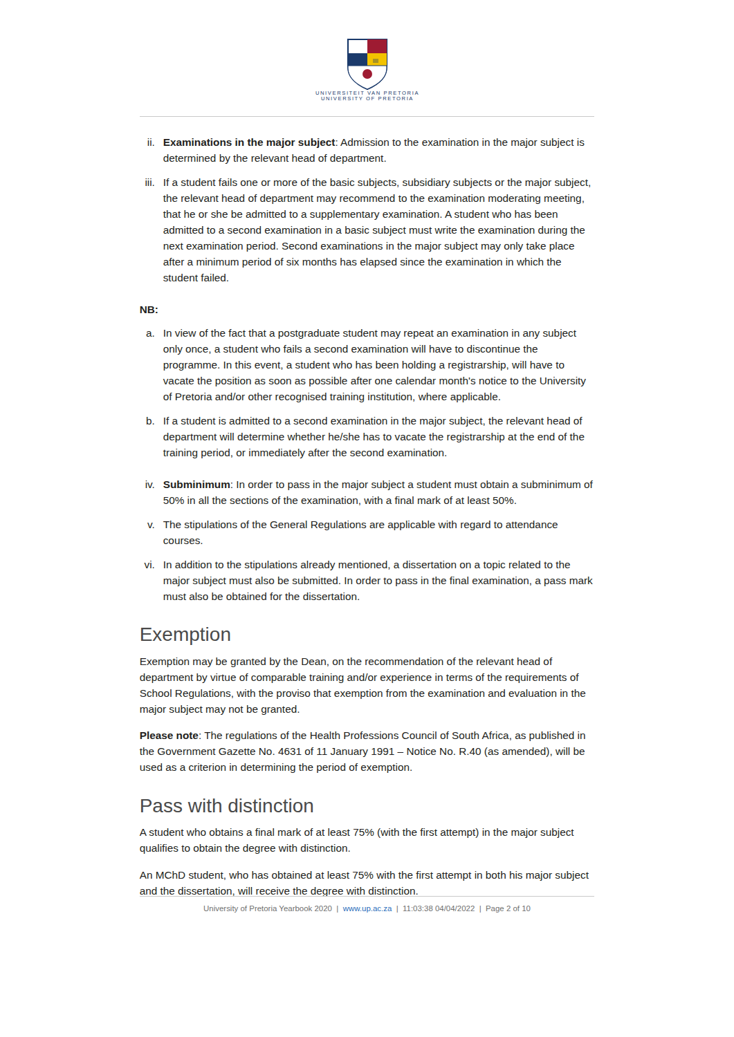UNIVERSITEIT VAN PRETORIA UNIVERSITY OF PRETORIA
Examinations in the major subject: Admission to the examination in the major subject is determined by the relevant head of department.
If a student fails one or more of the basic subjects, subsidiary subjects or the major subject, the relevant head of department may recommend to the examination moderating meeting, that he or she be admitted to a supplementary examination. A student who has been admitted to a second examination in a basic subject must write the examination during the next examination period. Second examinations in the major subject may only take place after a minimum period of six months has elapsed since the examination in which the student failed.
NB:
In view of the fact that a postgraduate student may repeat an examination in any subject only once, a student who fails a second examination will have to discontinue the programme. In this event, a student who has been holding a registrarship, will have to vacate the position as soon as possible after one calendar month's notice to the University of Pretoria and/or other recognised training institution, where applicable.
If a student is admitted to a second examination in the major subject, the relevant head of department will determine whether he/she has to vacate the registrarship at the end of the training period, or immediately after the second examination.
Subminimum: In order to pass in the major subject a student must obtain a subminimum of 50% in all the sections of the examination, with a final mark of at least 50%.
The stipulations of the General Regulations are applicable with regard to attendance courses.
In addition to the stipulations already mentioned, a dissertation on a topic related to the major subject must also be submitted. In order to pass in the final examination, a pass mark must also be obtained for the dissertation.
Exemption
Exemption may be granted by the Dean, on the recommendation of the relevant head of department by virtue of comparable training and/or experience in terms of the requirements of School Regulations, with the proviso that exemption from the examination and evaluation in the major subject may not be granted.
Please note: The regulations of the Health Professions Council of South Africa, as published in the Government Gazette No. 4631 of 11 January 1991 – Notice No. R.40 (as amended), will be used as a criterion in determining the period of exemption.
Pass with distinction
A student who obtains a final mark of at least 75% (with the first attempt) in the major subject qualifies to obtain the degree with distinction.
An MChD student, who has obtained at least 75% with the first attempt in both his major subject and the dissertation, will receive the degree with distinction.
University of Pretoria Yearbook 2020 | www.up.ac.za | 11:03:38 04/04/2022 | Page 2 of 10